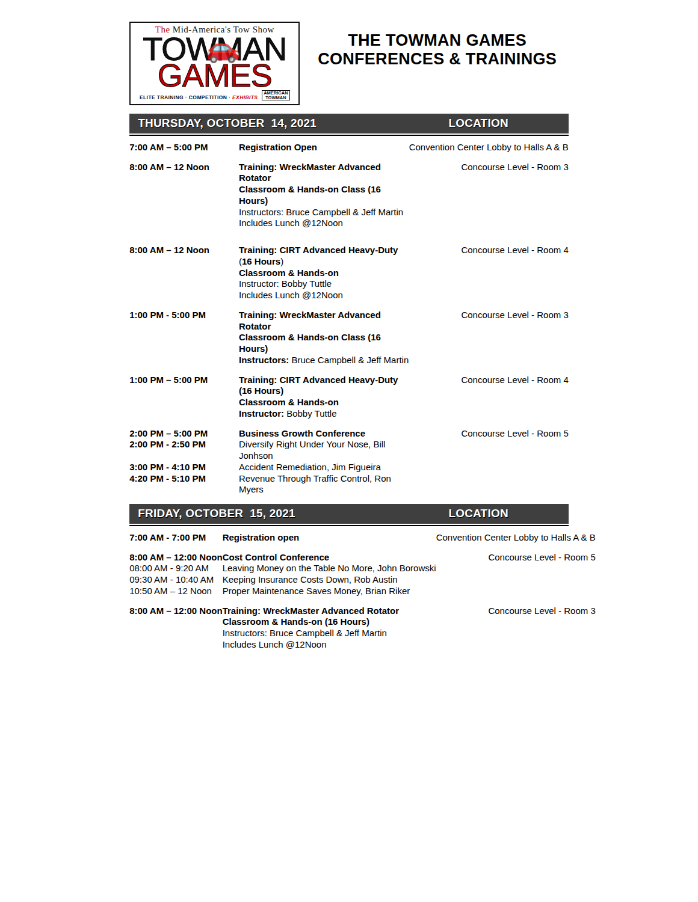The Mid-America's Tow Show
🚗 TOWMAN GAMES
ELITE TRAINING · COMPETITION · EXHIBITS AMERICAN
TOWMAN
THE TOWMAN GAMES
CONFERENCES & TRAININGS
THURSDAY, OCTOBER 14, 2021 LOCATION
| 7:00 AM – 5:00 PM | Registration Open | Convention Center Lobby to Halls A & B |
| 8:00 AM – 12 Noon | Training: WreckMaster Advanced Rotator Classroom & Hands-on Class (16 Hours) Instructors: Bruce Campbell & Jeff Martin Includes Lunch @12Noon | Concourse Level - Room 3 |
| 8:00 AM – 12 Noon | Training: CIRT Advanced Heavy-Duty ( 16 Hours ) Classroom & Hands-on Instructor: Bobby Tuttle Includes Lunch @12Noon | Concourse Level - Room 4 |
| 1:00 PM - 5:00 PM | Training: WreckMaster Advanced Rotator Classroom & Hands-on Class (16 Hours) Instructors: Bruce Campbell & Jeff Martin | Concourse Level - Room 3 |
| 1:00 PM – 5:00 PM | Training: CIRT Advanced Heavy-Duty (16 Hours) Classroom & Hands-on Instructor: Bobby Tuttle | Concourse Level - Room 4 |
| 2:00 PM – 5:00 PM | Business Growth Conference | Concourse Level - Room 5 |
| 2:00 PM - 2:50 PM | Diversify Right Under Your Nose, Bill Jonhson | |
| 3:00 PM - 4:10 PM | Accident Remediation, Jim Figueira | |
| 4:20 PM - 5:10 PM | Revenue Through Traffic Control, Ron Myers | |
FRIDAY, OCTOBER 15, 2021 LOCATION
| 7:00 AM - 7:00 PM | Registration open | Convention Center Lobby to Halls A & B |
| 8:00 AM – 12:00 Noon | Cost Control Conference | Concourse Level - Room 5 |
| 08:00 AM - 9:20 AM | Leaving Money on the Table No More, John Borowski | |
| 09:30 AM - 10:40 AM | Keeping Insurance Costs Down, Rob Austin | |
| 10:50 AM – 12 Noon | Proper Maintenance Saves Money, Brian Riker | |
| 8:00 AM – 12:00 Noon | Training: WreckMaster Advanced Rotator Classroom & Hands-on (16 Hours) Instructors: Bruce Campbell & Jeff Martin Includes Lunch @12Noon | Concourse Level - Room 3 |